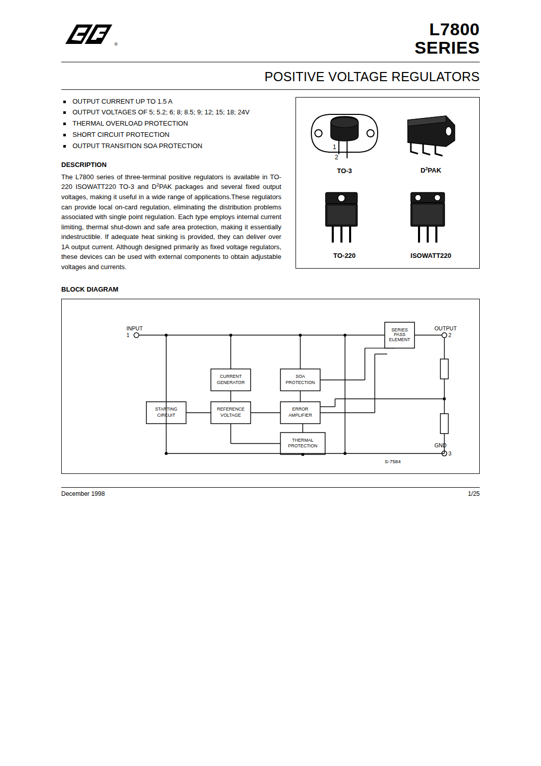®
L7800
SERIES
POSITIVE VOLTAGE REGULATORS
Output current up to 1.5 A
Output voltages of 5; 5.2; 6; 8; 8.5; 9; 12; 15; 18; 24V
Thermal overload protection
Short circuit protection
Output transition SOA protection
Description
The L7800 series of three-terminal positive regulators is available in TO-220 ISOWATT220 TO-3 and D2PAK packages and several fixed output voltages, making it useful in a wide range of applications.These regulators can provide local on-card regulation, eliminating the distribution problems associated with single point regulation. Each type employs internal current limiting, thermal shut-down and safe area protection, making it essentially indestructible. If adequate heat sinking is provided, they can deliver over 1A output current. Although designed primarily as fixed voltage regulators, these devices can be used with external components to obtain adjustable voltages and currents.
1 2
TO-3
D2PAK
TO-220
ISOWATT220
BLOCK DIAGRAM
INPUT 1 OUTPUT 2 SERIES PASS ELEMENT CURRENT GENERATOR SOA PROTECTION STARTING CIRCUIT REFERENCE VOLTAGE ERROR AMPLIFIER THERMAL PROTECTION GND 3 S-7584
December 1998 1/25